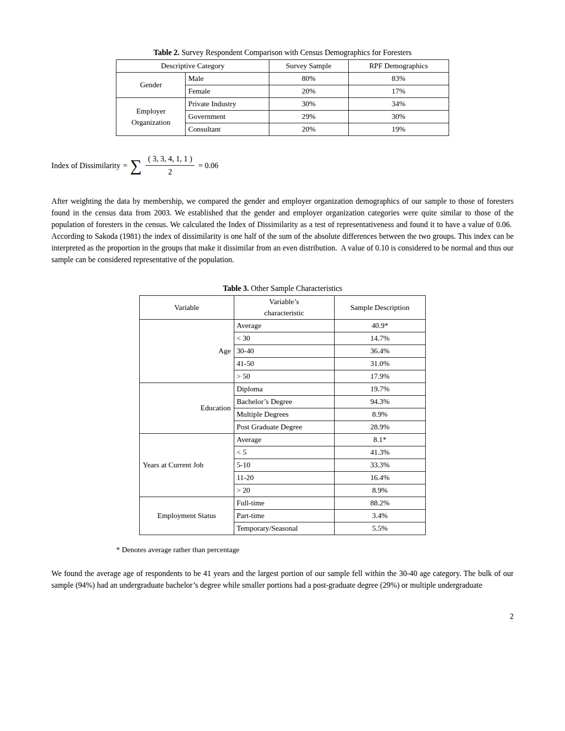Table 2. Survey Respondent Comparison with Census Demographics for Foresters
| Descriptive Category | Survey Sample | RPF Demographics |
| --- | --- | --- |
| Gender | Male | 80% | 83% |
| Female | 20% | 17% |
| Employer Organization | Private Industry | 30% | 34% |
| Government | 29% | 30% |
| Consultant | 20% | 19% |
Index of Dissimilarity = ∑ ( 3, 3, 4, 1, 1 ) 2 = 0.06
After weighting the data by membership, we compared the gender and employer organization demographics of our sample to those of foresters found in the census data from 2003. We established that the gender and employer organization categories were quite similar to those of the population of foresters in the census. We calculated the Index of Dissimilarity as a test of representativeness and found it to have a value of 0.06. According to Sakoda (1981) the index of dissimilarity is one half of the sum of the absolute differences between the two groups. This index can be interpreted as the proportion in the groups that make it dissimilar from an even distribution. A value of 0.10 is considered to be normal and thus our sample can be considered representative of the population.
Table 3. Other Sample Characteristics
| Variable | Variable’s characteristic | Sample Description |
| --- | --- | --- |
| Age | Average | 40.9* |
| < 30 | 14.7% |
| 30-40 | 36.4% |
| 41-50 | 31.0% |
| > 50 | 17.9% |
| Education | Diploma | 19.7% |
| Bachelor’s Degree | 94.3% |
| Multiple Degrees | 8.9% |
| Post Graduate Degree | 28.9% |
| Years at Current Job | Average | 8.1* |
| < 5 | 41.3% |
| 5-10 | 33.3% |
| 11-20 | 16.4% |
| > 20 | 8.9% |
| Employment Status | Full-time | 88.2% |
| Part-time | 3.4% |
| Temporary/Seasonal | 5.5% |
* Denotes average rather than percentage
We found the average age of respondents to be 41 years and the largest portion of our sample fell within the 30-40 age category. The bulk of our sample (94%) had an undergraduate bachelor’s degree while smaller portions had a post-graduate degree (29%) or multiple undergraduate
2